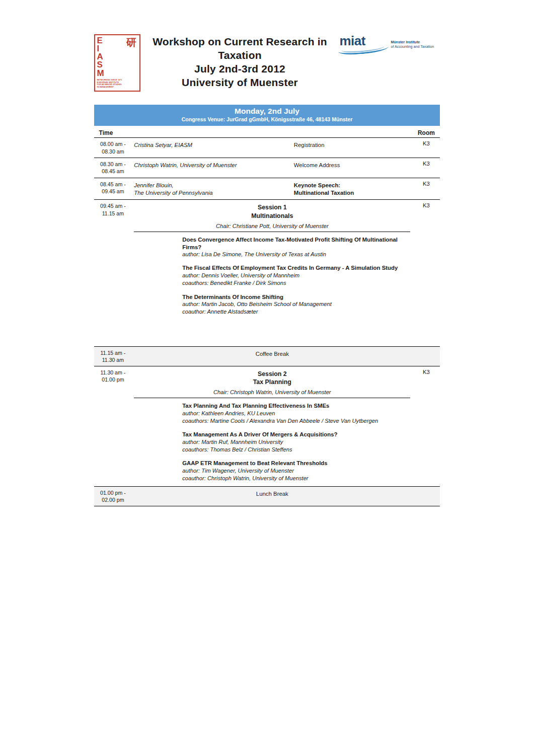研
E I A S M
Networking since 1971
European Institute
for Advanced Studies
in Management
Workshop on Current Research in Taxation
July 2nd-3rd 2012
University of Muenster
miat
Münster Institute
of Accounting and Taxation
Monday, 2nd July
Congress Venue: JurGrad gGmbH, Königsstraße 46, 48143 Münster
| Time | | Room |
| --- | --- | --- |
| 08.00 am - 08.30 am | Cristina Setyar, EIASM Registration | K3 |
| 08.30 am - 08.45 am | Christoph Watrin, University of Muenster Welcome Address | K3 |
| 08.45 am - 09.45 am | Jennifer Blouin, The University of Pennsylvania Keynote Speech: Multinational Taxation | K3 |
| 09.45 am - 11.15 am | Session 1 Multinationals Chair: Christiane Pott, University of Muenster Does Convergence Affect Income Tax-Motivated Profit Shifting Of Multinational Firms? author: Lisa De Simone, The University of Texas at Austin The Fiscal Effects Of Employment Tax Credits In Germany - A Simulation Study author: Dennis Voeller, University of Mannheim coauthors: Benedikt Franke / Dirk Simons The Determinants Of Income Shifting author: Martin Jacob, Otto Beisheim School of Management coauthor: Annette Alstadsæter | K3 |
| 11.15 am - 11.30 am | Coffee Break | |
| 11.30 am - 01.00 pm | Session 2 Tax Planning Chair: Christoph Watrin, University of Muenster Tax Planning And Tax Planning Effectiveness In SMEs author: Kathleen Andries, KU Leuven coauthors: Martine Cools / Alexandra Van Den Abbeele / Steve Van Uytbergen Tax Management As A Driver Of Mergers & Acquisitions? author: Martin Ruf, Mannheim University coauthors: Thomas Belz / Christian Steffens GAAP ETR Management to Beat Relevant Thresholds author: Tim Wagener, University of Muenster coauthor: Christoph Watrin, University of Muenster | K3 |
| 01.00 pm - 02.00 pm | Lunch Break | |